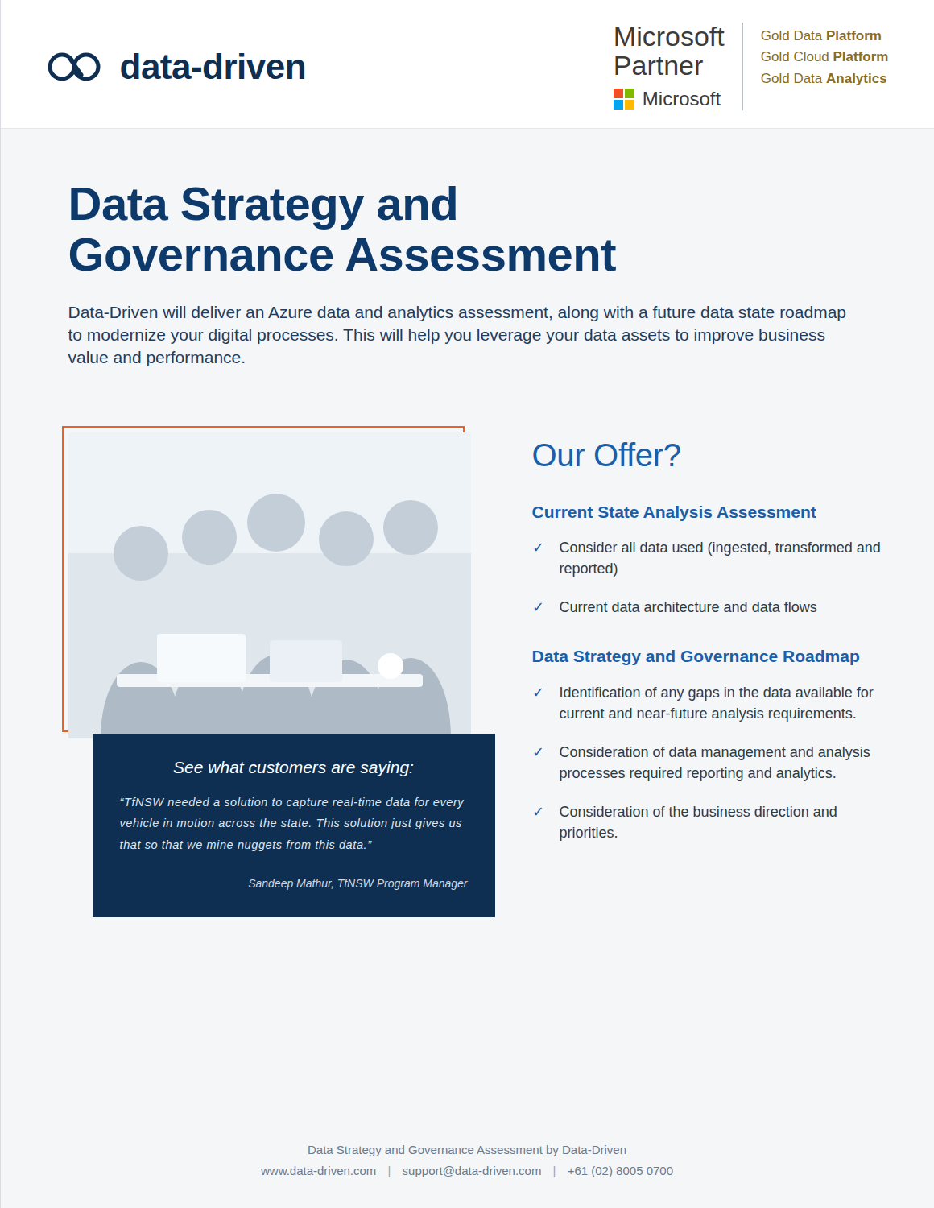data-driven
Microsoft
Partner
Microsoft
Gold Data Platform
Gold Cloud Platform
Gold Data Analytics
Data Strategy and
Governance Assessment
Data-Driven will deliver an Azure data and analytics assessment, along with a future data state roadmap to modernize your digital processes. This will help you leverage your data assets to improve business value and performance.
See what customers are saying:
“TfNSW needed a solution to capture real-time data for every vehicle in motion across the state. This solution just gives us that so that we mine nuggets from this data.”
Sandeep Mathur, TfNSW Program Manager
Our Offer?
Current State Analysis Assessment
Consider all data used (ingested, transformed and reported)
Current data architecture and data flows
Data Strategy and Governance Roadmap
Identification of any gaps in the data available for current and near-future analysis requirements.
Consideration of data management and analysis processes required reporting and analytics.
Consideration of the business direction and priorities.
Data Strategy and Governance Assessment by Data-Driven
www.data-driven.com | support@data-driven.com | +61 (02) 8005 0700